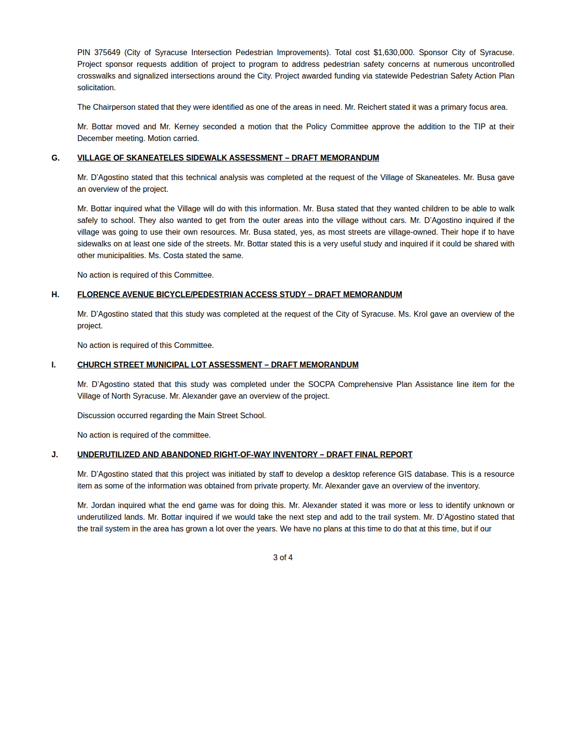PIN 375649 (City of Syracuse Intersection Pedestrian Improvements). Total cost $1,630,000. Sponsor City of Syracuse. Project sponsor requests addition of project to program to address pedestrian safety concerns at numerous uncontrolled crosswalks and signalized intersections around the City. Project awarded funding via statewide Pedestrian Safety Action Plan solicitation.
The Chairperson stated that they were identified as one of the areas in need. Mr. Reichert stated it was a primary focus area.
Mr. Bottar moved and Mr. Kerney seconded a motion that the Policy Committee approve the addition to the TIP at their December meeting. Motion carried.
G.
VILLAGE OF SKANEATELES SIDEWALK ASSESSMENT – DRAFT MEMORANDUM
Mr. D’Agostino stated that this technical analysis was completed at the request of the Village of Skaneateles. Mr. Busa gave an overview of the project.
Mr. Bottar inquired what the Village will do with this information. Mr. Busa stated that they wanted children to be able to walk safely to school. They also wanted to get from the outer areas into the village without cars. Mr. D’Agostino inquired if the village was going to use their own resources. Mr. Busa stated, yes, as most streets are village-owned. Their hope if to have sidewalks on at least one side of the streets. Mr. Bottar stated this is a very useful study and inquired if it could be shared with other municipalities. Ms. Costa stated the same.
No action is required of this Committee.
H.
FLORENCE AVENUE BICYCLE/PEDESTRIAN ACCESS STUDY – DRAFT MEMORANDUM
Mr. D’Agostino stated that this study was completed at the request of the City of Syracuse. Ms. Krol gave an overview of the project.
No action is required of this Committee.
I.
CHURCH STREET MUNICIPAL LOT ASSESSMENT – DRAFT MEMORANDUM
Mr. D’Agostino stated that this study was completed under the SOCPA Comprehensive Plan Assistance line item for the Village of North Syracuse. Mr. Alexander gave an overview of the project.
Discussion occurred regarding the Main Street School.
No action is required of the committee.
J.
UNDERUTILIZED AND ABANDONED RIGHT-OF-WAY INVENTORY – DRAFT FINAL REPORT
Mr. D’Agostino stated that this project was initiated by staff to develop a desktop reference GIS database. This is a resource item as some of the information was obtained from private property. Mr. Alexander gave an overview of the inventory.
Mr. Jordan inquired what the end game was for doing this. Mr. Alexander stated it was more or less to identify unknown or underutilized lands. Mr. Bottar inquired if we would take the next step and add to the trail system. Mr. D’Agostino stated that the trail system in the area has grown a lot over the years. We have no plans at this time to do that at this time, but if our
3 of 4